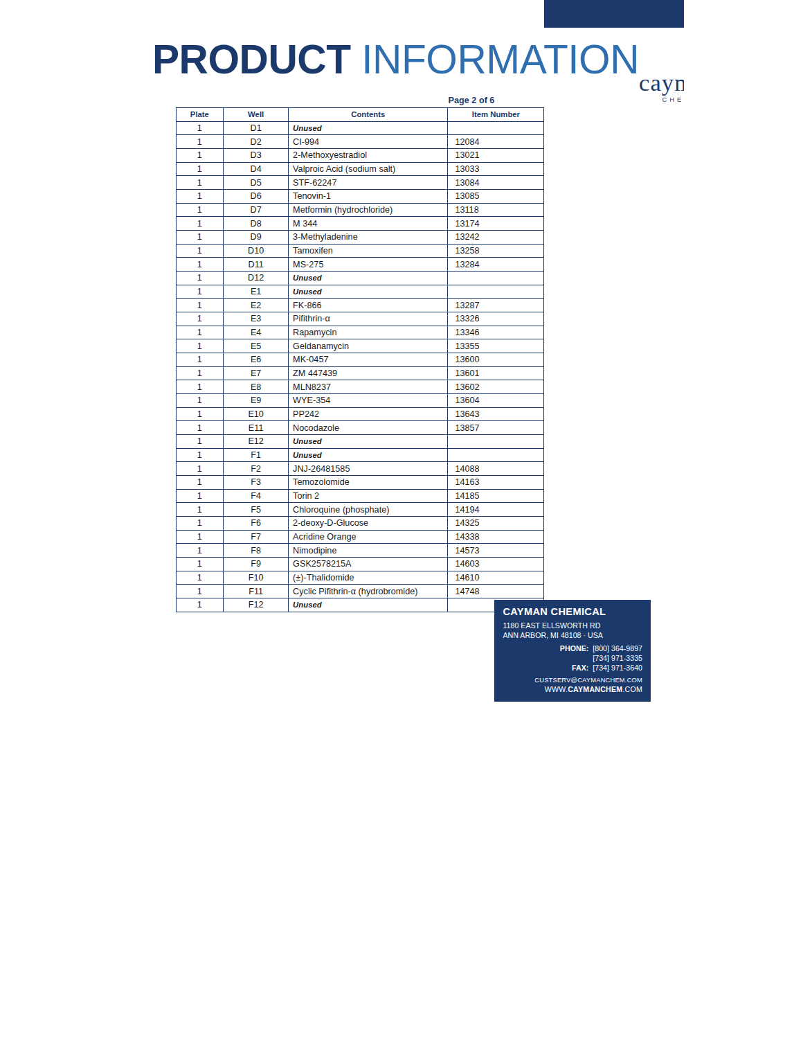PRODUCT INFORMATION
✦
cayman
CHEMICAL
Page 2 of 6
| Plate | Well | Contents | Item Number |
| --- | --- | --- | --- |
| 1 | D1 | Unused | |
| 1 | D2 | CI-994 | 12084 |
| 1 | D3 | 2-Methoxyestradiol | 13021 |
| 1 | D4 | Valproic Acid (sodium salt) | 13033 |
| 1 | D5 | STF-62247 | 13084 |
| 1 | D6 | Tenovin-1 | 13085 |
| 1 | D7 | Metformin (hydrochloride) | 13118 |
| 1 | D8 | M 344 | 13174 |
| 1 | D9 | 3-Methyladenine | 13242 |
| 1 | D10 | Tamoxifen | 13258 |
| 1 | D11 | MS-275 | 13284 |
| 1 | D12 | Unused | |
| 1 | E1 | Unused | |
| 1 | E2 | FK-866 | 13287 |
| 1 | E3 | Pifithrin-α | 13326 |
| 1 | E4 | Rapamycin | 13346 |
| 1 | E5 | Geldanamycin | 13355 |
| 1 | E6 | MK-0457 | 13600 |
| 1 | E7 | ZM 447439 | 13601 |
| 1 | E8 | MLN8237 | 13602 |
| 1 | E9 | WYE-354 | 13604 |
| 1 | E10 | PP242 | 13643 |
| 1 | E11 | Nocodazole | 13857 |
| 1 | E12 | Unused | |
| 1 | F1 | Unused | |
| 1 | F2 | JNJ-26481585 | 14088 |
| 1 | F3 | Temozolomide | 14163 |
| 1 | F4 | Torin 2 | 14185 |
| 1 | F5 | Chloroquine (phosphate) | 14194 |
| 1 | F6 | 2-deoxy-D-Glucose | 14325 |
| 1 | F7 | Acridine Orange | 14338 |
| 1 | F8 | Nimodipine | 14573 |
| 1 | F9 | GSK2578215A | 14603 |
| 1 | F10 | (±)-Thalidomide | 14610 |
| 1 | F11 | Cyclic Pifithrin-α (hydrobromide) | 14748 |
| 1 | F12 | Unused | |
CAYMAN CHEMICAL
1180 EAST ELLSWORTH RD
ANN ARBOR, MI 48108 · USA
PHONE:[800] 364-9897
[734] 971-3335
FAX:[734] 971-3640
CUSTSERV@CAYMANCHEM.COM
WWW.CAYMANCHEM.COM